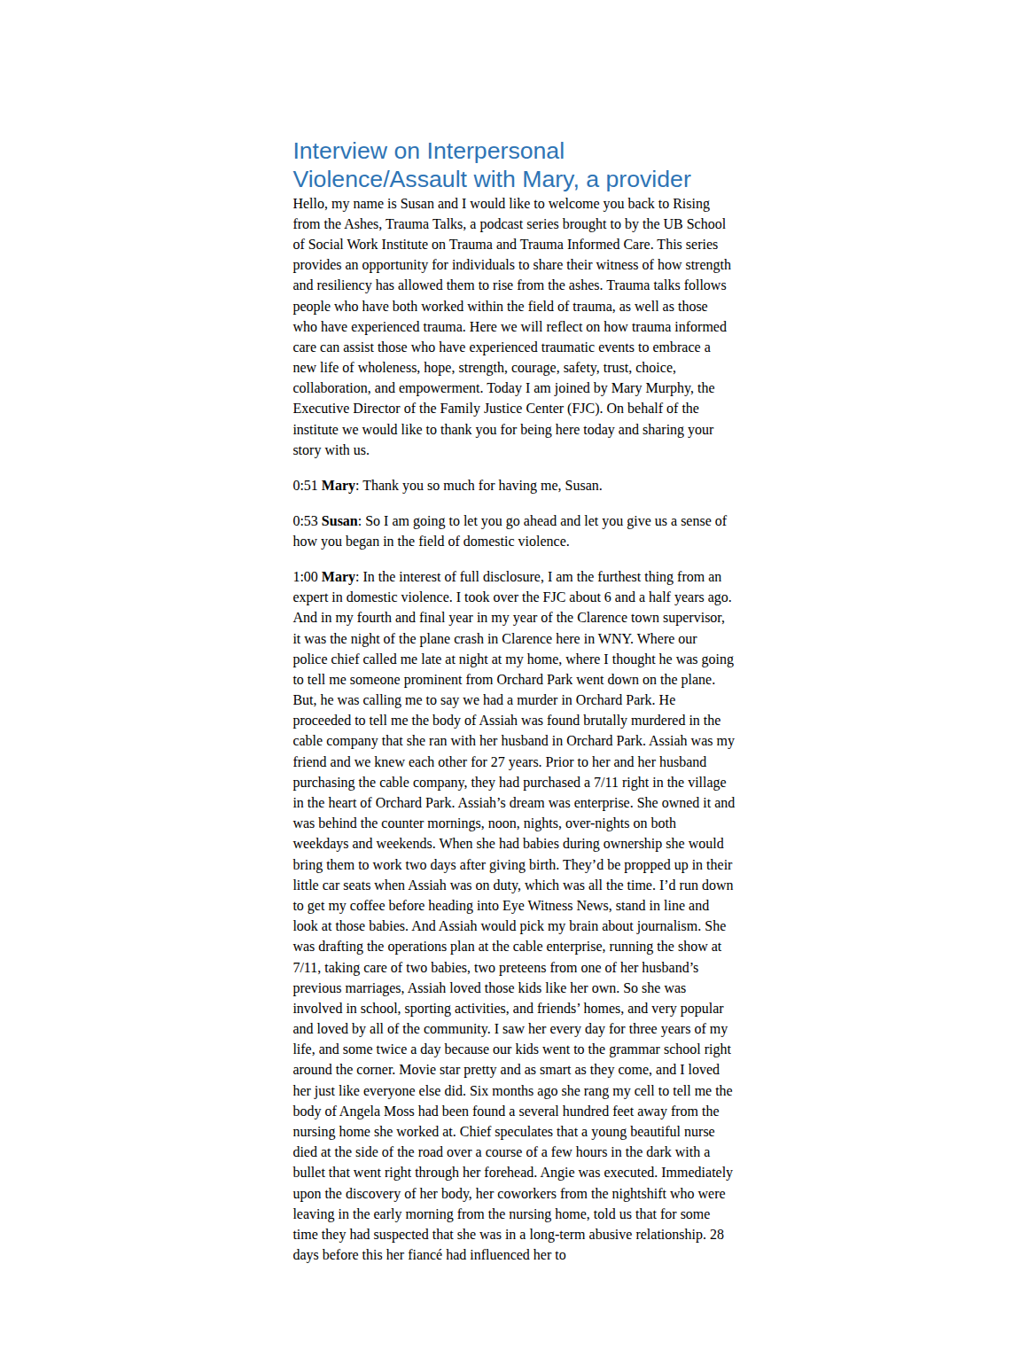Interview on Interpersonal Violence/Assault with Mary, a provider
Hello, my name is Susan and I would like to welcome you back to Rising from the Ashes, Trauma Talks, a podcast series brought to by the UB School of Social Work Institute on Trauma and Trauma Informed Care. This series provides an opportunity for individuals to share their witness of how strength and resiliency has allowed them to rise from the ashes. Trauma talks follows people who have both worked within the field of trauma, as well as those who have experienced trauma. Here we will reflect on how trauma informed care can assist those who have experienced traumatic events to embrace a new life of wholeness, hope, strength, courage, safety, trust, choice, collaboration, and empowerment. Today I am joined by Mary Murphy, the Executive Director of the Family Justice Center (FJC). On behalf of the institute we would like to thank you for being here today and sharing your story with us.
0:51 Mary: Thank you so much for having me, Susan.
0:53 Susan: So I am going to let you go ahead and let you give us a sense of how you began in the field of domestic violence.
1:00 Mary: In the interest of full disclosure, I am the furthest thing from an expert in domestic violence. I took over the FJC about 6 and a half years ago. And in my fourth and final year in my year of the Clarence town supervisor, it was the night of the plane crash in Clarence here in WNY. Where our police chief called me late at night at my home, where I thought he was going to tell me someone prominent from Orchard Park went down on the plane. But, he was calling me to say we had a murder in Orchard Park. He proceeded to tell me the body of Assiah was found brutally murdered in the cable company that she ran with her husband in Orchard Park. Assiah was my friend and we knew each other for 27 years. Prior to her and her husband purchasing the cable company, they had purchased a 7/11 right in the village in the heart of Orchard Park. Assiah’s dream was enterprise. She owned it and was behind the counter mornings, noon, nights, over-nights on both weekdays and weekends. When she had babies during ownership she would bring them to work two days after giving birth. They’d be propped up in their little car seats when Assiah was on duty, which was all the time. I’d run down to get my coffee before heading into Eye Witness News, stand in line and look at those babies. And Assiah would pick my brain about journalism. She was drafting the operations plan at the cable enterprise, running the show at 7/11, taking care of two babies, two preteens from one of her husband’s previous marriages, Assiah loved those kids like her own. So she was involved in school, sporting activities, and friends’ homes, and very popular and loved by all of the community. I saw her every day for three years of my life, and some twice a day because our kids went to the grammar school right around the corner. Movie star pretty and as smart as they come, and I loved her just like everyone else did. Six months ago she rang my cell to tell me the body of Angela Moss had been found a several hundred feet away from the nursing home she worked at. Chief speculates that a young beautiful nurse died at the side of the road over a course of a few hours in the dark with a bullet that went right through her forehead. Angie was executed. Immediately upon the discovery of her body, her coworkers from the nightshift who were leaving in the early morning from the nursing home, told us that for some time they had suspected that she was in a long-term abusive relationship. 28 days before this her fiancé had influenced her to